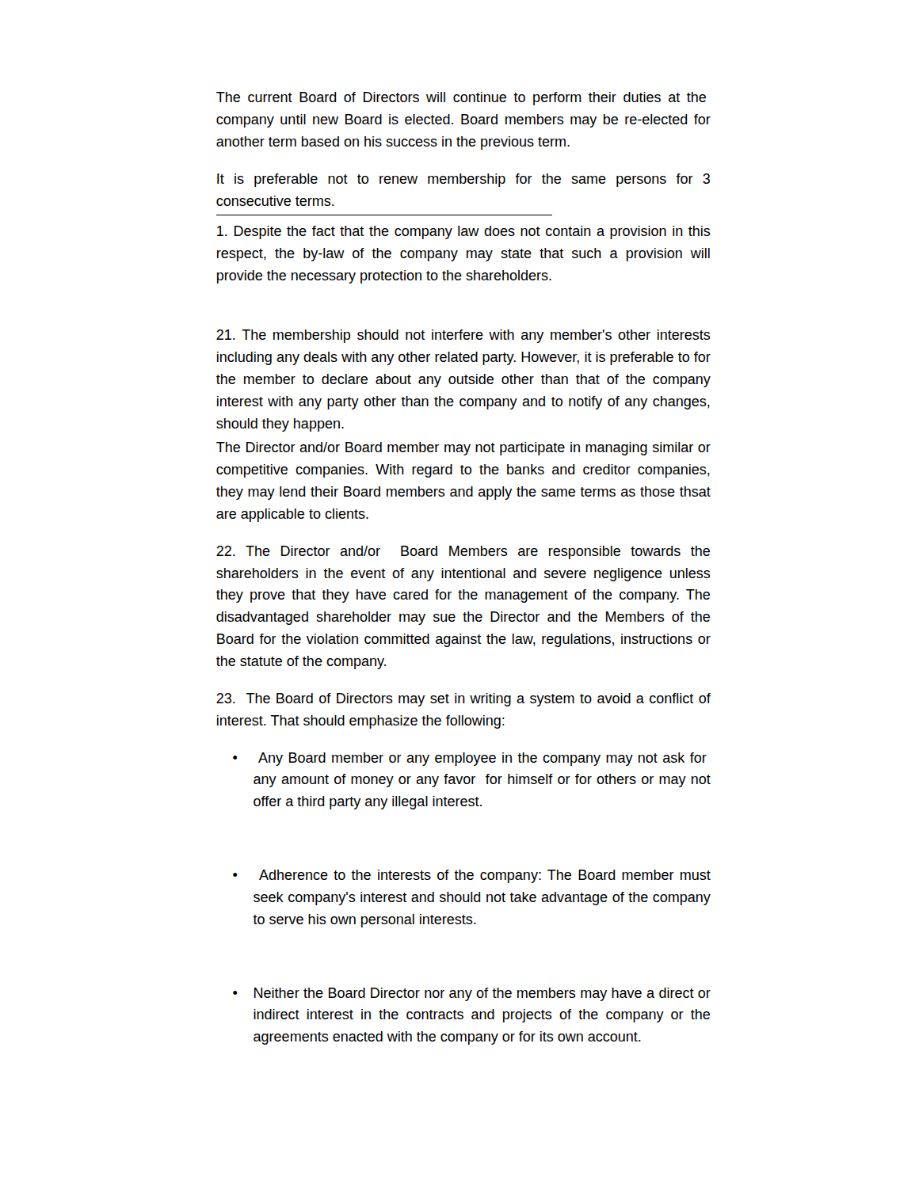The current Board of Directors will continue to perform their duties at the company until new Board is elected. Board members may be re-elected for another term based on his success in the previous term.
It is preferable not to renew membership for the same persons for 3 consecutive terms.
1. Despite the fact that the company law does not contain a provision in this respect, the by-law of the company may state that such a provision will provide the necessary protection to the shareholders.
21. The membership should not interfere with any member's other interests including any deals with any other related party. However, it is preferable to for the member to declare about any outside other than that of the company interest with any party other than the company and to notify of any changes, should they happen.
The Director and/or Board member may not participate in managing similar or competitive companies. With regard to the banks and creditor companies, they may lend their Board members and apply the same terms as those thsat are applicable to clients.
22. The Director and/or Board Members are responsible towards the shareholders in the event of any intentional and severe negligence unless they prove that they have cared for the management of the company. The disadvantaged shareholder may sue the Director and the Members of the Board for the violation committed against the law, regulations, instructions or the statute of the company.
23. The Board of Directors may set in writing a system to avoid a conflict of interest. That should emphasize the following:
Any Board member or any employee in the company may not ask for any amount of money or any favor for himself or for others or may not offer a third party any illegal interest.
Adherence to the interests of the company: The Board member must seek company's interest and should not take advantage of the company to serve his own personal interests.
Neither the Board Director nor any of the members may have a direct or indirect interest in the contracts and projects of the company or the agreements enacted with the company or for its own account.